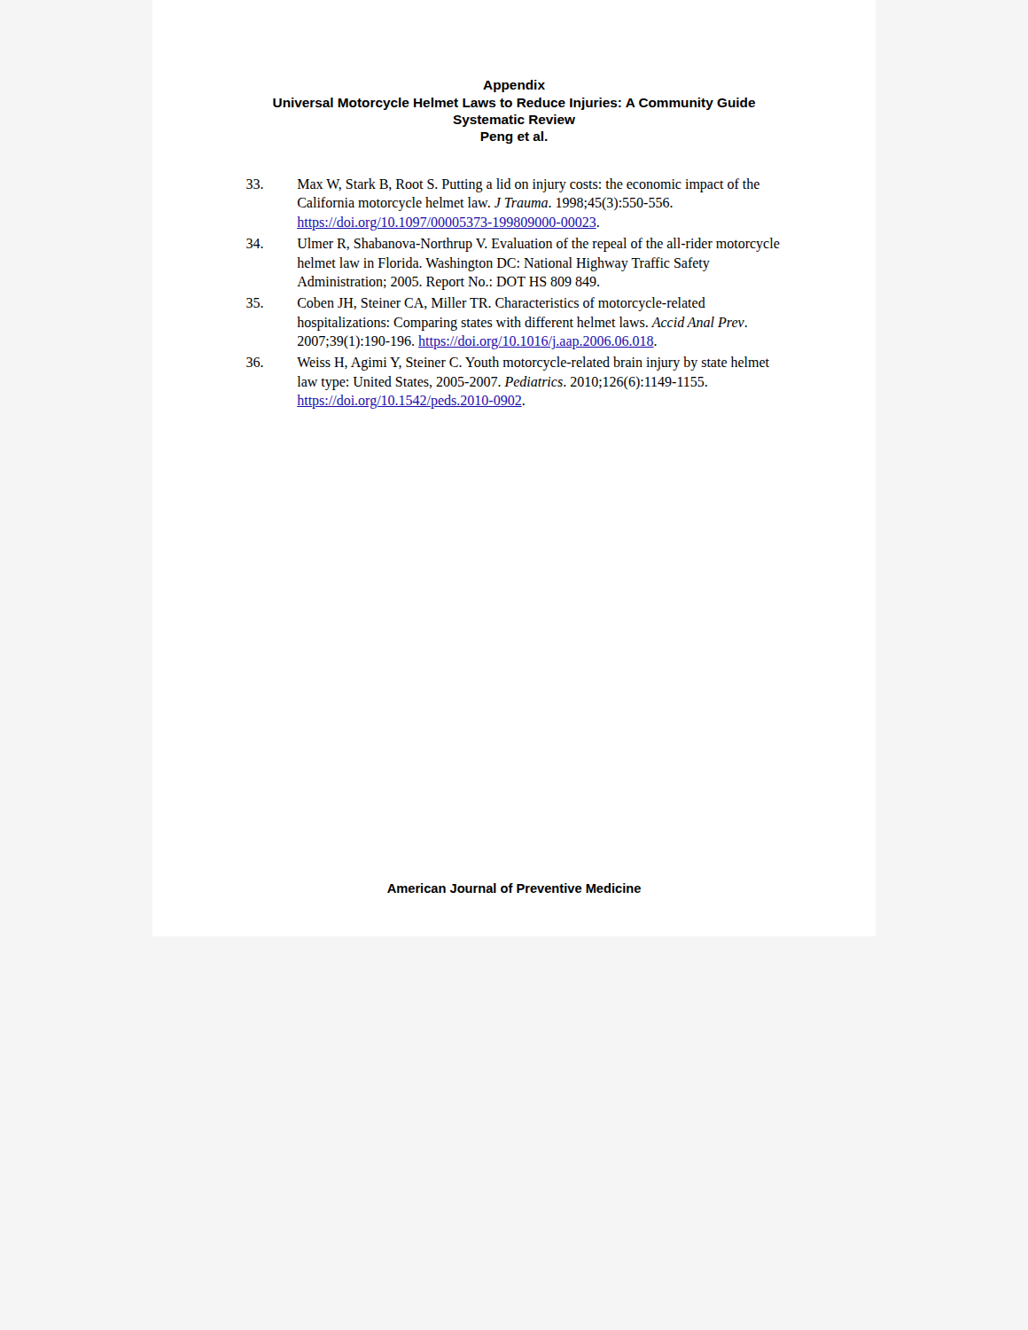Appendix Universal Motorcycle Helmet Laws to Reduce Injuries: A Community Guide Systematic Review Peng et al.
33. Max W, Stark B, Root S. Putting a lid on injury costs: the economic impact of the California motorcycle helmet law. J Trauma. 1998;45(3):550-556. https://doi.org/10.1097/00005373-199809000-00023.
34. Ulmer R, Shabanova-Northrup V. Evaluation of the repeal of the all-rider motorcycle helmet law in Florida. Washington DC: National Highway Traffic Safety Administration; 2005. Report No.: DOT HS 809 849.
35. Coben JH, Steiner CA, Miller TR. Characteristics of motorcycle-related hospitalizations: Comparing states with different helmet laws. Accid Anal Prev. 2007;39(1):190-196. https://doi.org/10.1016/j.aap.2006.06.018.
36. Weiss H, Agimi Y, Steiner C. Youth motorcycle-related brain injury by state helmet law type: United States, 2005-2007. Pediatrics. 2010;126(6):1149-1155. https://doi.org/10.1542/peds.2010-0902.
American Journal of Preventive Medicine